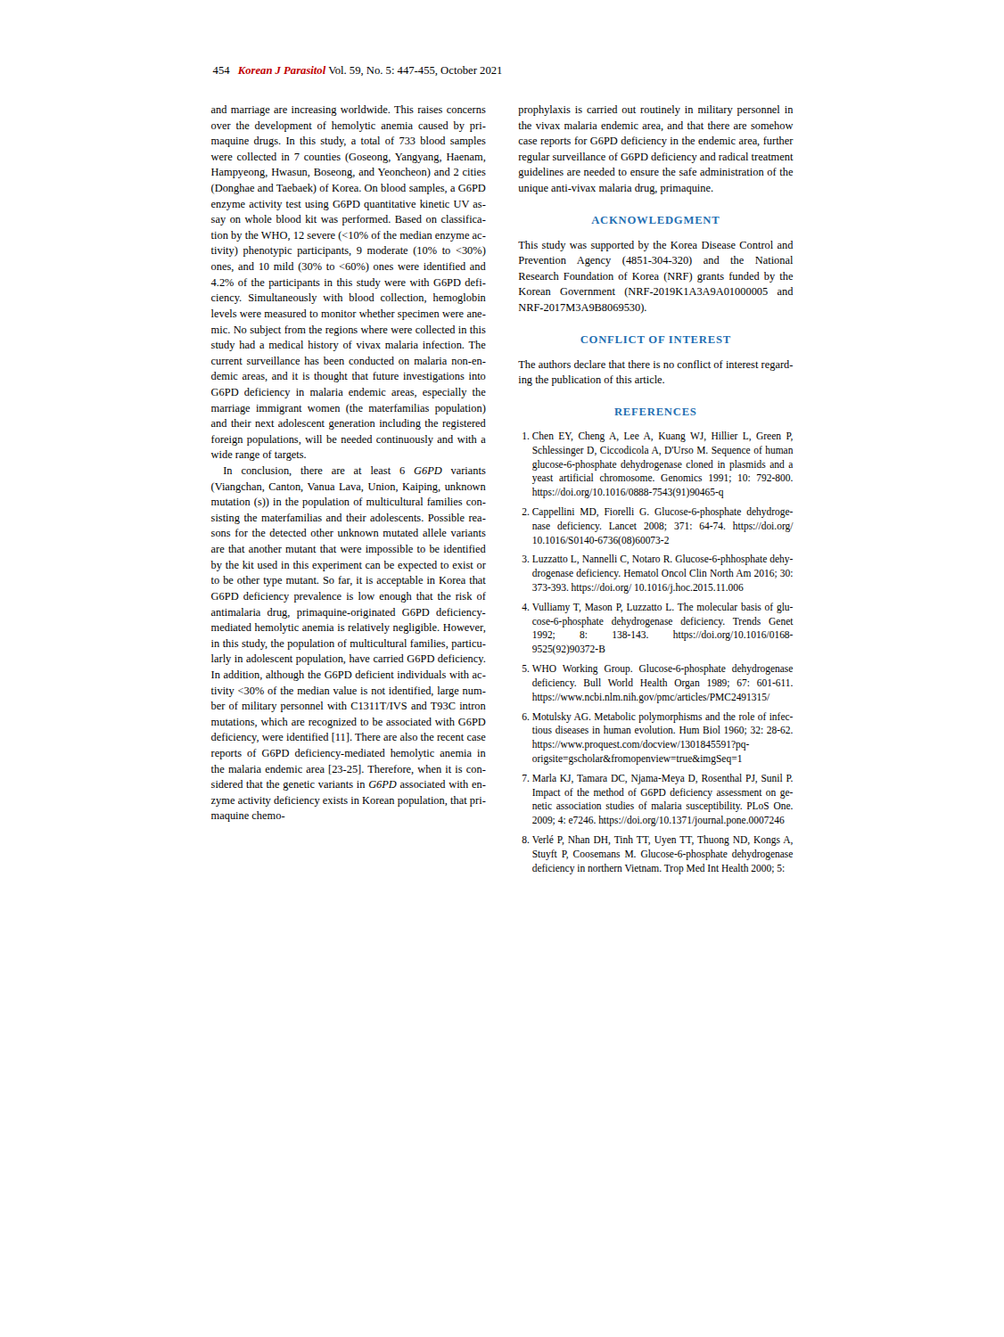454 Korean J Parasitol Vol. 59, No. 5: 447-455, October 2021
and marriage are increasing worldwide. This raises concerns over the development of hemolytic anemia caused by primaquine drugs. In this study, a total of 733 blood samples were collected in 7 counties (Goseong, Yangyang, Haenam, Hampyeong, Hwasun, Boseong, and Yeoncheon) and 2 cities (Donghae and Taebaek) of Korea. On blood samples, a G6PD enzyme activity test using G6PD quantitative kinetic UV assay on whole blood kit was performed. Based on classification by the WHO, 12 severe (<10% of the median enzyme activity) phenotypic participants, 9 moderate (10% to <30%) ones, and 10 mild (30% to <60%) ones were identified and 4.2% of the participants in this study were with G6PD deficiency. Simultaneously with blood collection, hemoglobin levels were measured to monitor whether specimen were anemic. No subject from the regions where were collected in this study had a medical history of vivax malaria infection. The current surveillance has been conducted on malaria non-endemic areas, and it is thought that future investigations into G6PD deficiency in malaria endemic areas, especially the marriage immigrant women (the materfamilias population) and their next adolescent generation including the registered foreign populations, will be needed continuously and with a wide range of targets.
In conclusion, there are at least 6 G6PD variants (Viangchan, Canton, Vanua Lava, Union, Kaiping, unknown mutation (s)) in the population of multicultural families consisting the materfamilias and their adolescents. Possible reasons for the detected other unknown mutated allele variants are that another mutant that were impossible to be identified by the kit used in this experiment can be expected to exist or to be other type mutant. So far, it is acceptable in Korea that G6PD deficiency prevalence is low enough that the risk of antimalaria drug, primaquine-originated G6PD deficiency-mediated hemolytic anemia is relatively negligible. However, in this study, the population of multicultural families, particularly in adolescent population, have carried G6PD deficiency. In addition, although the G6PD deficient individuals with activity <30% of the median value is not identified, large number of military personnel with C1311T/IVS and T93C intron mutations, which are recognized to be associated with G6PD deficiency, were identified [11]. There are also the recent case reports of G6PD deficiency-mediated hemolytic anemia in the malaria endemic area [23-25]. Therefore, when it is considered that the genetic variants in G6PD associated with enzyme activity deficiency exists in Korean population, that primaquine chemo-
prophylaxis is carried out routinely in military personnel in the vivax malaria endemic area, and that there are somehow case reports for G6PD deficiency in the endemic area, further regular surveillance of G6PD deficiency and radical treatment guidelines are needed to ensure the safe administration of the unique anti-vivax malaria drug, primaquine.
ACKNOWLEDGMENT
This study was supported by the Korea Disease Control and Prevention Agency (4851-304-320) and the National Research Foundation of Korea (NRF) grants funded by the Korean Government (NRF-2019K1A3A9A01000005 and NRF-2017M3A9B8069530).
CONFLICT OF INTEREST
The authors declare that there is no conflict of interest regarding the publication of this article.
REFERENCES
Chen EY, Cheng A, Lee A, Kuang WJ, Hillier L, Green P, Schlessinger D, Ciccodicola A, D'Urso M. Sequence of human glucose-6-phosphate dehydrogenase cloned in plasmids and a yeast artificial chromosome. Genomics 1991; 10: 792-800. https://doi.org/10.1016/0888-7543(91)90465-q
Cappellini MD, Fiorelli G. Glucose-6-phosphate dehydrogenase deficiency. Lancet 2008; 371: 64-74. https://doi.org/ 10.1016/S0140-6736(08)60073-2
Luzzatto L, Nannelli C, Notaro R. Glucose-6-phhosphate dehydrogenase deficiency. Hematol Oncol Clin North Am 2016; 30: 373-393. https://doi.org/ 10.1016/j.hoc.2015.11.006
Vulliamy T, Mason P, Luzzatto L. The molecular basis of glucose-6-phosphate dehydrogenase deficiency. Trends Genet 1992; 8: 138-143. https://doi.org/10.1016/0168-9525(92)90372-B
WHO Working Group. Glucose-6-phosphate dehydrogenase deficiency. Bull World Health Organ 1989; 67: 601-611. https://www.ncbi.nlm.nih.gov/pmc/articles/PMC2491315/
Motulsky AG. Metabolic polymorphisms and the role of infectious diseases in human evolution. Hum Biol 1960; 32: 28-62. https://www.proquest.com/docview/1301845591?pq-origsite=gscholar&fromopenview=true&imgSeq=1
Marla KJ, Tamara DC, Njama-Meya D, Rosenthal PJ, Sunil P. Impact of the method of G6PD deficiency assessment on genetic association studies of malaria susceptibility. PLoS One. 2009; 4: e7246. https://doi.org/10.1371/journal.pone.0007246
Verlé P, Nhan DH, Tinh TT, Uyen TT, Thuong ND, Kongs A, Stuyft P, Coosemans M. Glucose-6-phosphate dehydrogenase deficiency in northern Vietnam. Trop Med Int Health 2000; 5: